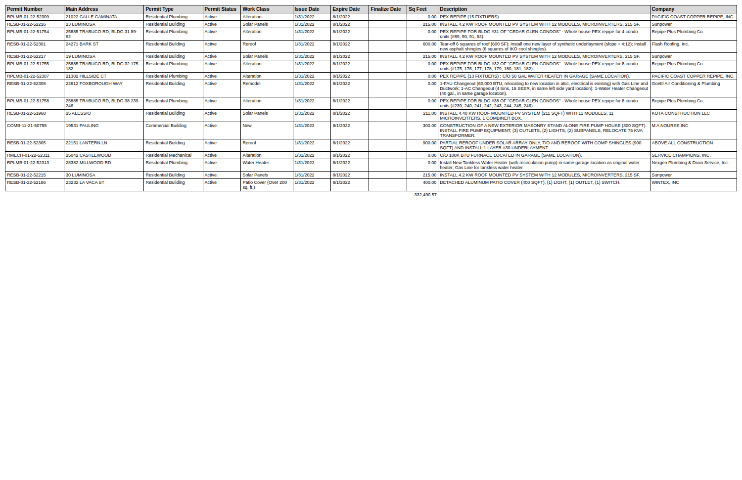| Permit Number | Main Address | Permit Type | Permit Status | Work Class | Issue Date | Expire Date | Finalize Date | Sq Feet | Description | Company |
| --- | --- | --- | --- | --- | --- | --- | --- | --- | --- | --- |
| RPLMB-01-22-52309 | 21022 CALLE CAMINATA | Residential Plumbing | Active | Alteration | 1/31/2022 | 8/1/2022 | | 0.00 | PEX REPIPE (15 FIXTUERS). | PACIFIC COAST COPPER REPIPE, INC. |
| RESB-01-22-52216 | 23 LUMINOSA | Residential Building | Active | Solar Panels | 1/31/2022 | 8/1/2022 | | 215.00 | INSTALL 4.2 KW ROOF MOUNTED PV SYSTEM WITH 12 MODULES, MICROINVERTERS, 215 SF. | Sunpower |
| RPLMB-01-22-51754 | 25885 TRABUCO RD, BLDG 31 89-92 | Residential Plumbing | Active | Alteration | 1/31/2022 | 8/1/2022 | | 0.00 | PEX REPIPE FOR BLDG #31 OF "CEDAR GLEN CONDOS" - Whole house PEX repipe for 4 condo units (#89, 90, 91, 92). | Repipe Plus Plumbing Co. |
| RESB-01-22-52301 | 24271 BARK ST | Residential Building | Active | Reroof | 1/31/2022 | 8/1/2022 | | 600.00 | Tear-off 6 squares of roof (600 SF); Install one new layer of synthetic underlayment (slope = 4:12); Install new asphalt shingles (6 squares of IKO cool shingles). | Flash Roofing, Inc. |
| RESB-01-22-52217 | 19 LUMINOSA | Residential Building | Active | Solar Panels | 1/31/2022 | 8/1/2022 | | 215.00 | INSTALL 4.2 KW ROOF MOUNTED PV SYSTEM WITH 12 MODULES, MICROINVERTERS, 215 SF. | Sunpower |
| RPLMB-01-22-51755 | 25885 TRABUCO RD, BLDG 32 175-182 | Residential Plumbing | Active | Alteration | 1/31/2022 | 8/1/2022 | | 0.00 | PEX REPIPE FOR BLDG #32 OF "CEDAR GLEN CONDOS" - Whole house PEX repipe for 8 condo units (#175, 176, 177, 178, 179, 180, 181, 182). | Repipe Plus Plumbing Co. |
| RPLMB-01-22-52307 | 21302 HILLSIDE CT | Residential Plumbing | Active | Alteration | 1/31/2022 | 8/1/2022 | | 0.00 | PEX REPIPE (13 FIXTUERS) ; C/O 50 GAL WATER HEATER IN GARAGE (SAME LOCATION). | PACIFIC COAST COPPER REPIPE, INC. |
| RESB-01-22-52308 | 22812 FOXBOROUGH WAY | Residential Building | Active | Remodel | 1/31/2022 | 8/1/2022 | | 0.00 | 1-FAU Changeout (60,000 BTU, relocating to new location in attic, electrical is existing) with Gas Line and Ductwork; 1-AC Changeout (4 tons, 16 SEER, in same left side yard location); 1-Water Heater Changeout (40 gal., in same garage location). | Goettl Air Conditioning & Plumbing |
| RPLMB-01-22-51758 | 25885 TRABUCO RD, BLDG 38 239-246 | Residential Plumbing | Active | Alteration | 1/31/2022 | 8/1/2022 | | 0.00 | PEX REPIPE FOR BLDG #38 OF "CEDAR GLEN CONDOS" - Whole house PEX repipe for 8 condo units (#239, 240, 241, 242, 243, 244, 245, 246). | Repipe Plus Plumbing Co. |
| RESB-01-22-51968 | 25 ALESSIO | Residential Building | Active | Solar Panels | 1/31/2022 | 8/1/2022 | | 211.00 | INSTALL 4.40 KW ROOF MOUNTED PV SYSTEM (211 SQFT) WITH 11 MODULES, 11 MICROINVERTERS, 1 COMBINER BOX. | KOTA CONSTRUCTION LLC |
| COMB-11-21-50755 | 19531 PAULING | Commercial Building | Active | New | 1/31/2022 | 8/1/2022 | | 300.00 | CONSTRUCTION OF A NEW EXTERIOR MASONRY STAND ALONE FIRE PUMP HOUSE (300 SQFT). INSTALL FIRE PUMP EQUIPMENT, (3) OUTLETS, (2) LIGHTS, (2) SUBPANELS, RELOCATE 75 KVA TRANSFORMER. | M A NOURSE INC |
| RESB-01-22-52305 | 22151 LANTERN LN | Residential Building | Active | Reroof | 1/31/2022 | 8/1/2022 | | 900.00 | PARTIAL REROOF UNDER SOLAR ARRAY ONLY, T/O AND REROOF WITH COMP SHINGLES (900 SQFT) AND INSTALL 1 LAYER #30 UNDERLAYMENT. | ABOVE ALL CONSTRUCTION |
| RMECH-01-22-52311 | 25042 CASTLEWOOD | Residential Mechanical | Active | Alteration | 1/31/2022 | 8/1/2022 | | 0.00 | C/O 100K BTU FURNACE LOCATED IN GARAGE (SAME LOCATION). | SERVICE CHAMPIONS, INC. |
| RPLMB-01-22-52313 | 28382 MILLWOOD RD | Residential Plumbing | Active | Water Heater | 1/31/2022 | 8/1/2022 | | 0.00 | Install New Tankless Water Heater (with recirculation pump) in same garage location as original water heater; Gas Line for tankless water heater. | Nexgen Plumbing & Drain Service, Inc. |
| RESB-01-22-52215 | 30 LUMINOSA | Residential Building | Active | Solar Panels | 1/31/2022 | 8/1/2022 | | 215.00 | INSTALL 4.2 KW ROOF MOUNTED PV SYSTEM WITH 12 MODULES, MICROINVERTERS, 215 SF. | Sunpower |
| RESB-01-22-52186 | 23232 LA VACA ST | Residential Building | Active | Patio Cover (Over 200 sq. ft.) | 1/31/2022 | 8/1/2022 | | 400.00 | DETACHED ALUMINUM PATIO COVER (400 SQFT), (1) LIGHT, (1) OUTLET, (1) SWITCH. | WINTEX, INC |
| | 332,490.57 | |